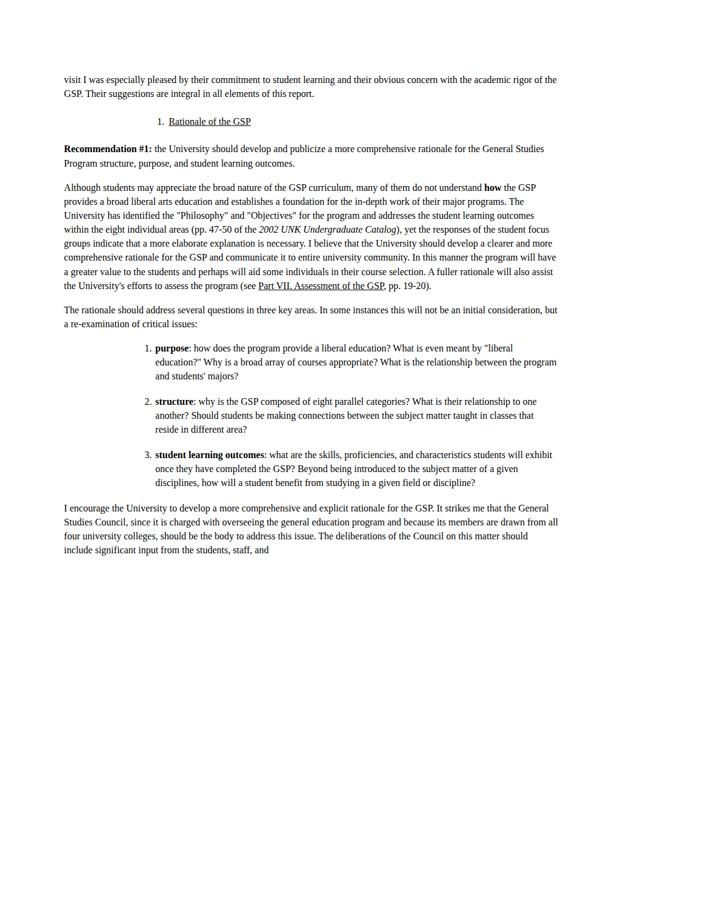visit I was especially pleased by their commitment to student learning and their obvious concern with the academic rigor of the GSP. Their suggestions are integral in all elements of this report.
1. Rationale of the GSP
Recommendation #1: the University should develop and publicize a more comprehensive rationale for the General Studies Program structure, purpose, and student learning outcomes.
Although students may appreciate the broad nature of the GSP curriculum, many of them do not understand how the GSP provides a broad liberal arts education and establishes a foundation for the in-depth work of their major programs. The University has identified the "Philosophy" and "Objectives" for the program and addresses the student learning outcomes within the eight individual areas (pp. 47-50 of the 2002 UNK Undergraduate Catalog), yet the responses of the student focus groups indicate that a more elaborate explanation is necessary. I believe that the University should develop a clearer and more comprehensive rationale for the GSP and communicate it to entire university community. In this manner the program will have a greater value to the students and perhaps will aid some individuals in their course selection. A fuller rationale will also assist the University's efforts to assess the program (see Part VII. Assessment of the GSP, pp. 19-20).
The rationale should address several questions in three key areas. In some instances this will not be an initial consideration, but a re-examination of critical issues:
purpose: how does the program provide a liberal education? What is even meant by "liberal education?" Why is a broad array of courses appropriate? What is the relationship between the program and students' majors?
structure: why is the GSP composed of eight parallel categories? What is their relationship to one another? Should students be making connections between the subject matter taught in classes that reside in different area?
student learning outcomes: what are the skills, proficiencies, and characteristics students will exhibit once they have completed the GSP? Beyond being introduced to the subject matter of a given disciplines, how will a student benefit from studying in a given field or discipline?
I encourage the University to develop a more comprehensive and explicit rationale for the GSP. It strikes me that the General Studies Council, since it is charged with overseeing the general education program and because its members are drawn from all four university colleges, should be the body to address this issue. The deliberations of the Council on this matter should include significant input from the students, staff, and